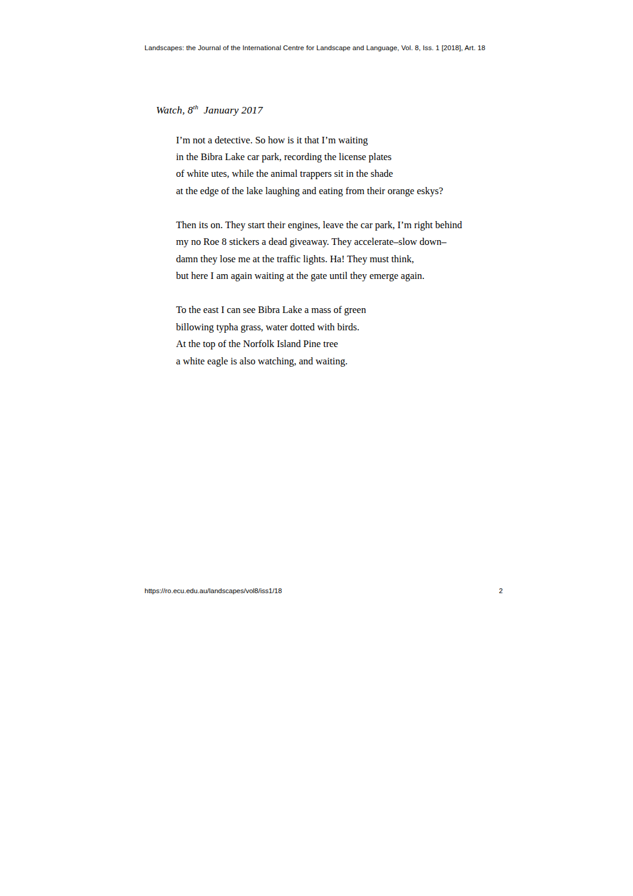Landscapes: the Journal of the International Centre for Landscape and Language, Vol. 8, Iss. 1 [2018], Art. 18
Watch, 8th January 2017
I’m not a detective. So how is it that I’m waiting
in the Bibra Lake car park, recording the license plates
of white utes, while the animal trappers sit in the shade
at the edge of the lake laughing and eating from their orange eskys?
Then its on. They start their engines, leave the car park, I’m right behind
my no Roe 8 stickers a dead giveaway. They accelerate–slow down–
damn they lose me at the traffic lights. Ha! They must think,
but here I am again waiting at the gate until they emerge again.
To the east I can see Bibra Lake a mass of green
billowing typha grass, water dotted with birds.
At the top of the Norfolk Island Pine tree
a white eagle is also watching, and waiting.
https://ro.ecu.edu.au/landscapes/vol8/iss1/18
2